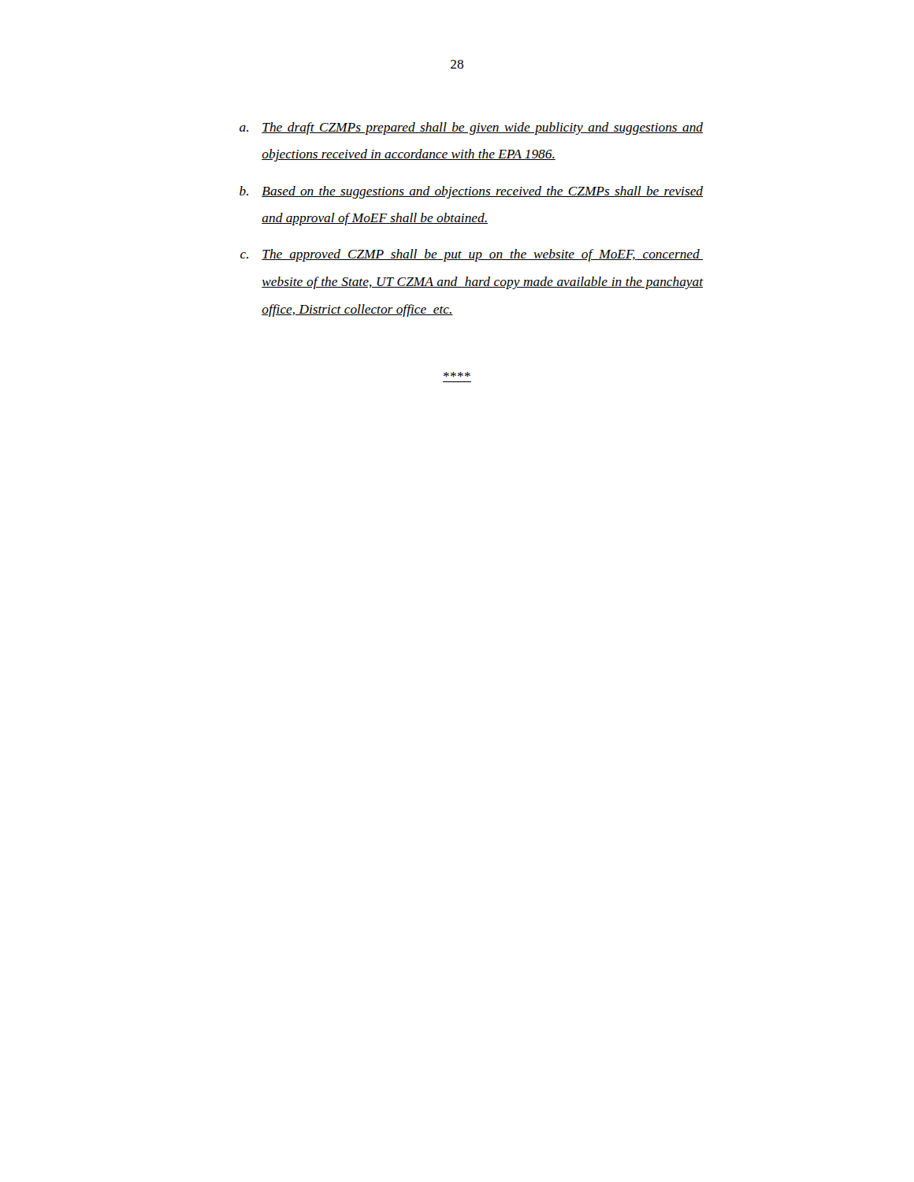28
The draft CZMPs prepared shall be given wide publicity and suggestions and objections received in accordance with the EPA 1986.
Based on the suggestions and objections received the CZMPs shall be revised and approval of MoEF shall be obtained.
The approved CZMP shall be put up on the website of MoEF, concerned website of the State, UT CZMA and hard copy made available in the panchayat office, District collector office etc.
****